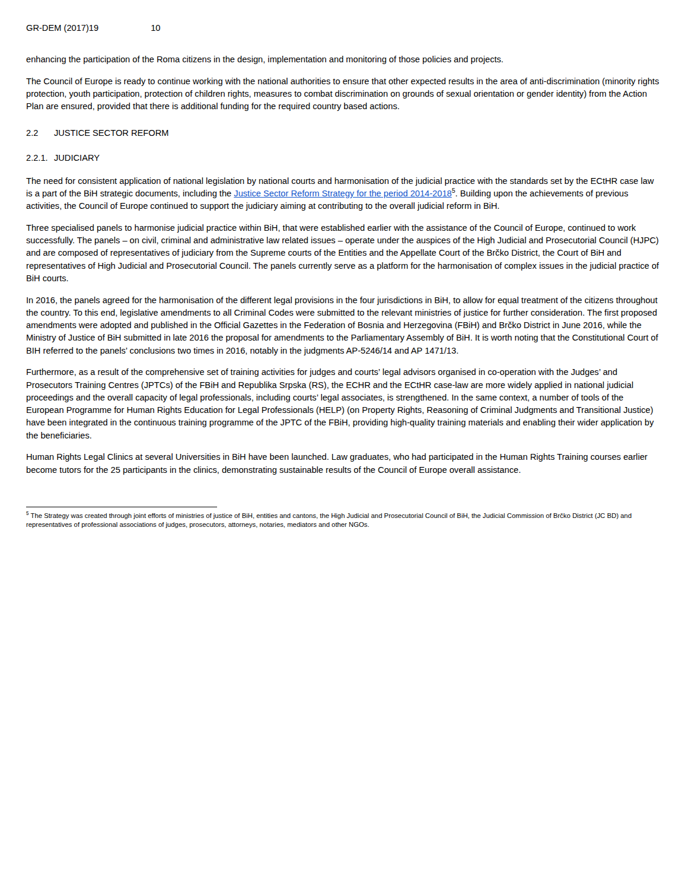GR-DEM (2017)19 10
enhancing the participation of the Roma citizens in the design, implementation and monitoring of those policies and projects.
The Council of Europe is ready to continue working with the national authorities to ensure that other expected results in the area of anti-discrimination (minority rights protection, youth participation, protection of children rights, measures to combat discrimination on grounds of sexual orientation or gender identity) from the Action Plan are ensured, provided that there is additional funding for the required country based actions.
2.2 JUSTICE SECTOR REFORM
2.2.1. JUDICIARY
The need for consistent application of national legislation by national courts and harmonisation of the judicial practice with the standards set by the ECtHR case law is a part of the BiH strategic documents, including the Justice Sector Reform Strategy for the period 2014-20185. Building upon the achievements of previous activities, the Council of Europe continued to support the judiciary aiming at contributing to the overall judicial reform in BiH.
Three specialised panels to harmonise judicial practice within BiH, that were established earlier with the assistance of the Council of Europe, continued to work successfully. The panels – on civil, criminal and administrative law related issues – operate under the auspices of the High Judicial and Prosecutorial Council (HJPC) and are composed of representatives of judiciary from the Supreme courts of the Entities and the Appellate Court of the Brčko District, the Court of BiH and representatives of High Judicial and Prosecutorial Council. The panels currently serve as a platform for the harmonisation of complex issues in the judicial practice of BiH courts.
In 2016, the panels agreed for the harmonisation of the different legal provisions in the four jurisdictions in BiH, to allow for equal treatment of the citizens throughout the country. To this end, legislative amendments to all Criminal Codes were submitted to the relevant ministries of justice for further consideration. The first proposed amendments were adopted and published in the Official Gazettes in the Federation of Bosnia and Herzegovina (FBiH) and Brčko District in June 2016, while the Ministry of Justice of BiH submitted in late 2016 the proposal for amendments to the Parliamentary Assembly of BiH. It is worth noting that the Constitutional Court of BIH referred to the panels’ conclusions two times in 2016, notably in the judgments AP-5246/14 and AP 1471/13.
Furthermore, as a result of the comprehensive set of training activities for judges and courts’ legal advisors organised in co-operation with the Judges’ and Prosecutors Training Centres (JPTCs) of the FBiH and Republika Srpska (RS), the ECHR and the ECtHR case-law are more widely applied in national judicial proceedings and the overall capacity of legal professionals, including courts’ legal associates, is strengthened. In the same context, a number of tools of the European Programme for Human Rights Education for Legal Professionals (HELP) (on Property Rights, Reasoning of Criminal Judgments and Transitional Justice) have been integrated in the continuous training programme of the JPTC of the FBiH, providing high-quality training materials and enabling their wider application by the beneficiaries.
Human Rights Legal Clinics at several Universities in BiH have been launched. Law graduates, who had participated in the Human Rights Training courses earlier become tutors for the 25 participants in the clinics, demonstrating sustainable results of the Council of Europe overall assistance.
5 The Strategy was created through joint efforts of ministries of justice of BiH, entities and cantons, the High Judicial and Prosecutorial Council of BiH, the Judicial Commission of Brčko District (JC BD) and representatives of professional associations of judges, prosecutors, attorneys, notaries, mediators and other NGOs.